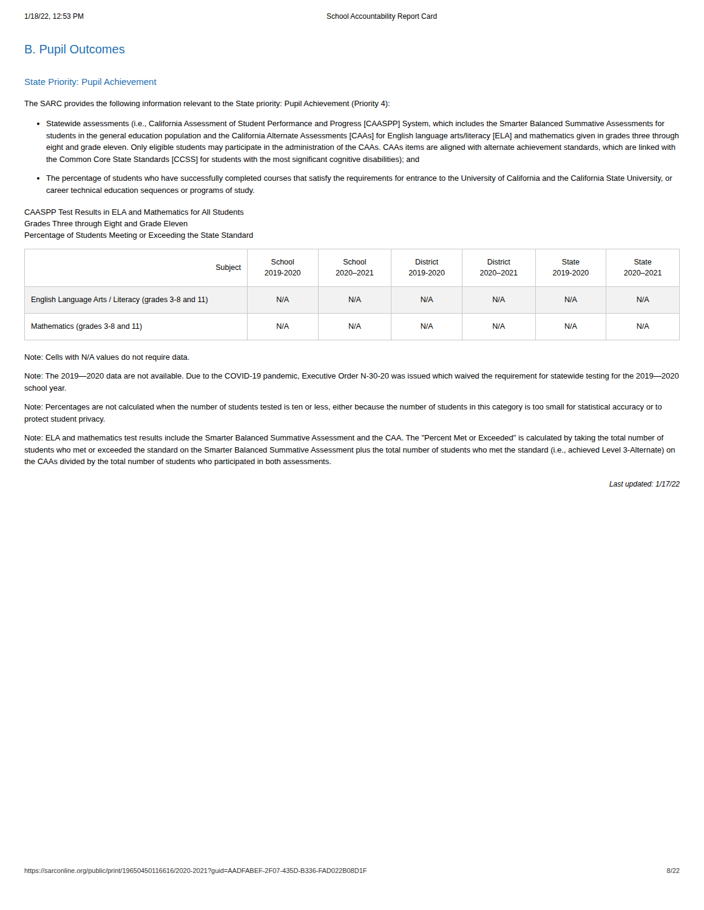1/18/22, 12:53 PM
School Accountability Report Card
B. Pupil Outcomes
State Priority: Pupil Achievement
The SARC provides the following information relevant to the State priority: Pupil Achievement (Priority 4):
Statewide assessments (i.e., California Assessment of Student Performance and Progress [CAASPP] System, which includes the Smarter Balanced Summative Assessments for students in the general education population and the California Alternate Assessments [CAAs] for English language arts/literacy [ELA] and mathematics given in grades three through eight and grade eleven. Only eligible students may participate in the administration of the CAAs. CAAs items are aligned with alternate achievement standards, which are linked with the Common Core State Standards [CCSS] for students with the most significant cognitive disabilities); and
The percentage of students who have successfully completed courses that satisfy the requirements for entrance to the University of California and the California State University, or career technical education sequences or programs of study.
CAASPP Test Results in ELA and Mathematics for All Students
Grades Three through Eight and Grade Eleven
Percentage of Students Meeting or Exceeding the State Standard
| Subject | School 2019-2020 | School 2020–2021 | District 2019-2020 | District 2020–2021 | State 2019-2020 | State 2020–2021 |
| --- | --- | --- | --- | --- | --- | --- |
| English Language Arts / Literacy (grades 3-8 and 11) | N/A | N/A | N/A | N/A | N/A | N/A |
| Mathematics (grades 3-8 and 11) | N/A | N/A | N/A | N/A | N/A | N/A |
Note: Cells with N/A values do not require data.
Note: The 2019—2020 data are not available. Due to the COVID-19 pandemic, Executive Order N-30-20 was issued which waived the requirement for statewide testing for the 2019—2020 school year.
Note: Percentages are not calculated when the number of students tested is ten or less, either because the number of students in this category is too small for statistical accuracy or to protect student privacy.
Note: ELA and mathematics test results include the Smarter Balanced Summative Assessment and the CAA. The "Percent Met or Exceeded" is calculated by taking the total number of students who met or exceeded the standard on the Smarter Balanced Summative Assessment plus the total number of students who met the standard (i.e., achieved Level 3-Alternate) on the CAAs divided by the total number of students who participated in both assessments.
Last updated: 1/17/22
https://sarconline.org/public/print/19650450116616/2020-2021?guid=AADFABEF-2F07-435D-B336-FAD022B08D1F
8/22